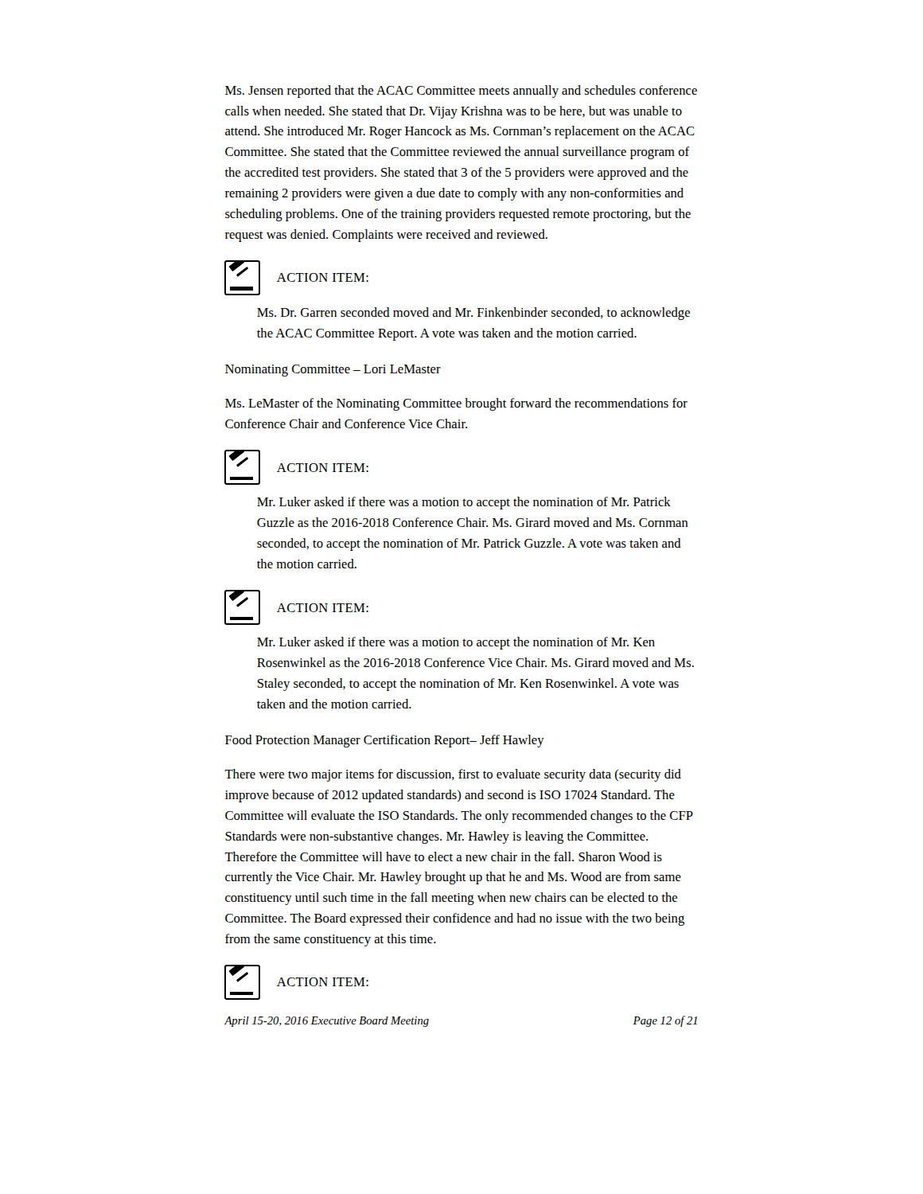Ms. Jensen reported that the ACAC Committee meets annually and schedules conference calls when needed. She stated that Dr. Vijay Krishna was to be here, but was unable to attend. She introduced Mr. Roger Hancock as Ms. Cornman’s replacement on the ACAC Committee. She stated that the Committee reviewed the annual surveillance program of the accredited test providers. She stated that 3 of the 5 providers were approved and the remaining 2 providers were given a due date to comply with any non-conformities and scheduling problems. One of the training providers requested remote proctoring, but the request was denied. Complaints were received and reviewed.
ACTION ITEM:
Ms. Dr. Garren seconded moved and Mr. Finkenbinder seconded, to acknowledge the ACAC Committee Report. A vote was taken and the motion carried.
Nominating Committee – Lori LeMaster
Ms. LeMaster of the Nominating Committee brought forward the recommendations for Conference Chair and Conference Vice Chair.
ACTION ITEM:
Mr. Luker asked if there was a motion to accept the nomination of Mr. Patrick Guzzle as the 2016-2018 Conference Chair. Ms. Girard moved and Ms. Cornman seconded, to accept the nomination of Mr. Patrick Guzzle. A vote was taken and the motion carried.
ACTION ITEM:
Mr. Luker asked if there was a motion to accept the nomination of Mr. Ken Rosenwinkel as the 2016-2018 Conference Vice Chair. Ms. Girard moved and Ms. Staley seconded, to accept the nomination of Mr. Ken Rosenwinkel. A vote was taken and the motion carried.
Food Protection Manager Certification Report– Jeff Hawley
There were two major items for discussion, first to evaluate security data (security did improve because of 2012 updated standards) and second is ISO 17024 Standard. The Committee will evaluate the ISO Standards. The only recommended changes to the CFP Standards were non-substantive changes. Mr. Hawley is leaving the Committee. Therefore the Committee will have to elect a new chair in the fall. Sharon Wood is currently the Vice Chair. Mr. Hawley brought up that he and Ms. Wood are from same constituency until such time in the fall meeting when new chairs can be elected to the Committee. The Board expressed their confidence and had no issue with the two being from the same constituency at this time.
ACTION ITEM:
April 15-20, 2016 Executive Board Meeting Page 12 of 21